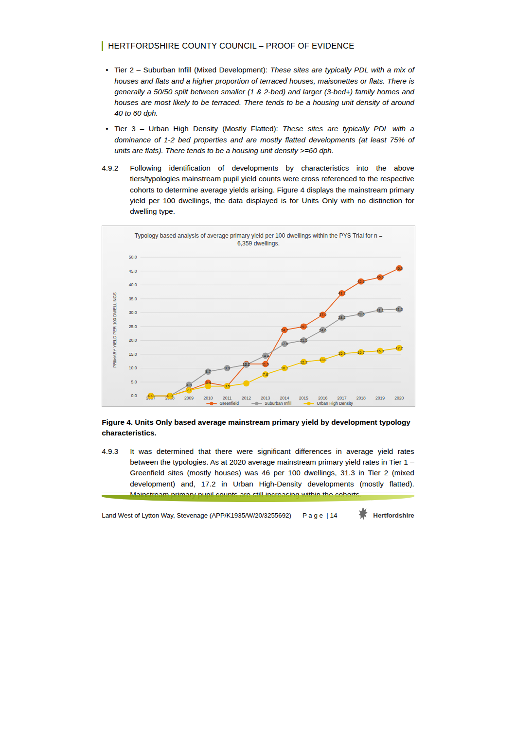HERTFORDSHIRE COUNTY COUNCIL – PROOF OF EVIDENCE
Tier 2 – Suburban Infill (Mixed Development): These sites are typically PDL with a mix of houses and flats and a higher proportion of terraced houses, maisonettes or flats. There is generally a 50/50 split between smaller (1 & 2-bed) and larger (3-bed+) family homes and houses are most likely to be terraced. There tends to be a housing unit density of around 40 to 60 dph.
Tier 3 – Urban High Density (Mostly Flatted): These sites are typically PDL with a dominance of 1-2 bed properties and are mostly flatted developments (at least 75% of units are flats). There tends to be a housing unit density >=60 dph.
4.9.2
Following identification of developments by characteristics into the above tiers/typologies mainstream pupil yield counts were cross referenced to the respective cohorts to determine average yields arising. Figure 4 displays the mainstream primary yield per 100 dwellings, the data displayed is for Units Only with no distinction for dwelling type.
Figure 4. Units Only based average mainstream primary yield by development typology characteristics.
4.9.3
It was determined that there were significant differences in average yield rates between the typologies. As at 2020 average mainstream primary yield rates in Tier 1 – Greenfield sites (mostly houses) was 46 per 100 dwellings, 31.3 in Tier 2 (mixed development) and, 17.2 in Urban High-Density developments (mostly flatted). Mainstream primary pupil counts are still increasing within the cohorts.
Land West of Lytton Way, Stevenage (APP/K1935/W/20/3255692)
P a g e | 14
Hertfordshire